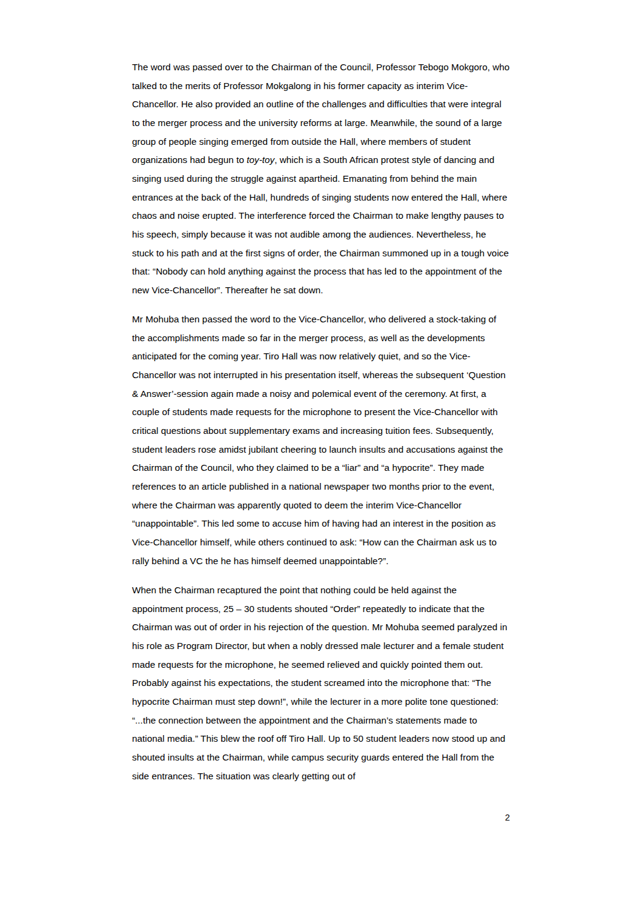The word was passed over to the Chairman of the Council, Professor Tebogo Mokgoro, who talked to the merits of Professor Mokgalong in his former capacity as interim Vice-Chancellor. He also provided an outline of the challenges and difficulties that were integral to the merger process and the university reforms at large. Meanwhile, the sound of a large group of people singing emerged from outside the Hall, where members of student organizations had begun to toy-toy, which is a South African protest style of dancing and singing used during the struggle against apartheid. Emanating from behind the main entrances at the back of the Hall, hundreds of singing students now entered the Hall, where chaos and noise erupted. The interference forced the Chairman to make lengthy pauses to his speech, simply because it was not audible among the audiences. Nevertheless, he stuck to his path and at the first signs of order, the Chairman summoned up in a tough voice that: “Nobody can hold anything against the process that has led to the appointment of the new Vice-Chancellor”. Thereafter he sat down.
Mr Mohuba then passed the word to the Vice-Chancellor, who delivered a stock-taking of the accomplishments made so far in the merger process, as well as the developments anticipated for the coming year. Tiro Hall was now relatively quiet, and so the Vice-Chancellor was not interrupted in his presentation itself, whereas the subsequent ‘Question & Answer’-session again made a noisy and polemical event of the ceremony. At first, a couple of students made requests for the microphone to present the Vice-Chancellor with critical questions about supplementary exams and increasing tuition fees. Subsequently, student leaders rose amidst jubilant cheering to launch insults and accusations against the Chairman of the Council, who they claimed to be a “liar” and “a hypocrite”. They made references to an article published in a national newspaper two months prior to the event, where the Chairman was apparently quoted to deem the interim Vice-Chancellor “unappointable”. This led some to accuse him of having had an interest in the position as Vice-Chancellor himself, while others continued to ask: “How can the Chairman ask us to rally behind a VC the he has himself deemed unappointable?”.
When the Chairman recaptured the point that nothing could be held against the appointment process, 25 – 30 students shouted “Order” repeatedly to indicate that the Chairman was out of order in his rejection of the question. Mr Mohuba seemed paralyzed in his role as Program Director, but when a nobly dressed male lecturer and a female student made requests for the microphone, he seemed relieved and quickly pointed them out. Probably against his expectations, the student screamed into the microphone that: “The hypocrite Chairman must step down!”, while the lecturer in a more polite tone questioned: “...the connection between the appointment and the Chairman’s statements made to national media.” This blew the roof off Tiro Hall. Up to 50 student leaders now stood up and shouted insults at the Chairman, while campus security guards entered the Hall from the side entrances. The situation was clearly getting out of
2